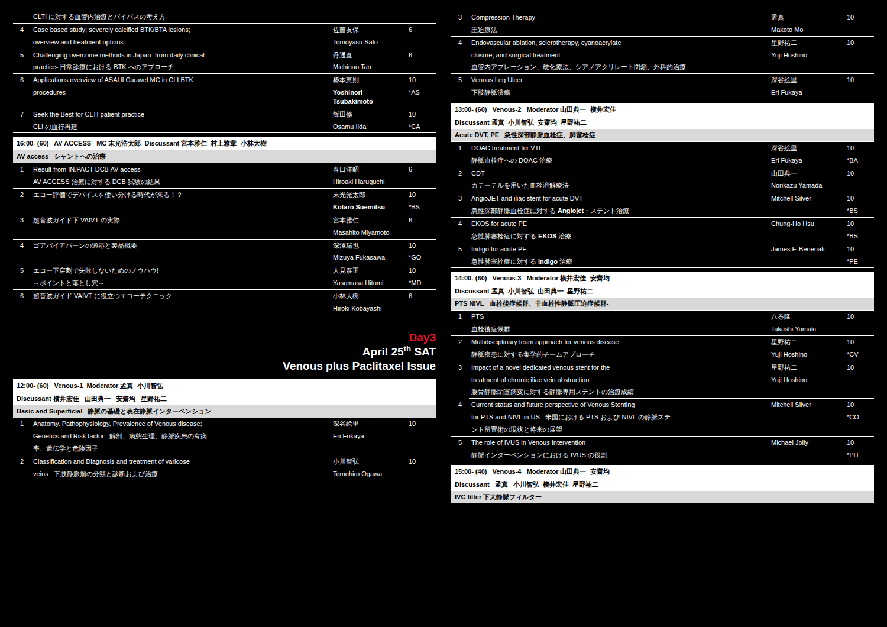| | CLTI に対する血管内治療とバイパスの考え方 | | |
| 4 | Case based study; severely calcified BTK/BTA lesions; | 佐藤友保 | 6 |
| overview and treatment options | Tomoyasu Sato | |
| 5 | Challenging overcome methods in Japan -from daily clinical | 丹通直 | 6 |
| practice- 日常診療における BTK へのアプローチ | Michinao Tan | |
| 6 | Applications overview of ASAHI Caravel MC in CLI BTK | 椿本恵則 | 10 |
| procedures | Yoshinori Tsubakimoto | *AS |
| 7 | Seek the Best for CLTI patient practice | 飯田修 | 10 |
| CLI の血行再建 | Osamu Iida | *CA |
16:00- (60) AV ACCESS MC 末光浩太郎 Discussant 宮本雅仁 村上雅章 小林大樹
AV access シャントへの治療
| 1 | Result from IN.PACT DCB AV access | 春口洋昭 | 6 |
| AV ACCESS 治療に対する DCB 試験の結果 | Hiroaki Haruguchi | |
| 2 | エコー評価でデバイスを使い分ける時代が来る！？ | 末光光太郎 | 10 |
| | Kotaro Suemitsu | *BS |
| 3 | 超音波ガイド下 VAIVT の実際 | 宮本雅仁 | 6 |
| | Masahito Miyamoto | |
| 4 | ゴアバイアバーンの適応と製品概要 | 深澤瑞也 | 10 |
| | Mizuya Fukasawa | *GO |
| 5 | エコー下穿刺で失敗しないためのノウハウ! | 人見泰正 | 10 |
| ～ポイントと落とし穴～ | Yasumasa Hitomi | *MD |
| 6 | 超音波ガイド VAIVT に役立つエコーテクニック | 小林大樹 | 6 |
| | Hiroki Kobayashi | |
Day3
April 25th SAT
Venous plus Paclitaxel Issue
12:00- (60) Venous-1 Moderator 孟真 小川智弘
Discussant 横井宏佳 山田典一 安齋均 星野祐二
Basic and Superficial 静脈の基礎と表在静脈インターベンション
| 1 | Anatomy, Pathophysiology, Prevalence of Venous disease; | 深谷絵里 | 10 |
| Genetics and Risk factor 解剖、病態生理、静脈疾患の有病 | Eri Fukaya | |
| 率、遺伝学と危険因子 | | |
| 2 | Classification and Diagnosis and treatment of varicose | 小川智弘 | 10 |
| veins 下肢静脈瘤の分類と診断および治療 | Tomohiro Ogawa | |
| 3 | Compression Therapy | 孟真 | 10 |
| 圧迫療法 | Makoto Mo | |
| 4 | Endovascular ablation, sclerotherapy, cyanoacrylate | 星野祐二 | 10 |
| closure, and surgical treatment | Yuji Hoshino | |
| 血管内アブレーション、硬化療法、シアノアクリレート閉鎖、外科的治療 | | |
| 5 | Venous Leg Ulcer | 深谷絵里 | 10 |
| 下肢静脈潰瘍 | Eri Fukaya | |
13:00- (60) Venous-2 Moderator 山田典一 横井宏佳
Discussant 孟真 小川智弘 安齋均 星野祐二
Acute DVT, PE 急性深部静脈血栓症、肺塞栓症
| 1 | DOAC treatment for VTE | 深谷絵里 | 10 |
| 静脈血栓症への DOAC 治療 | Eri Fukaya | *BA |
| 2 | CDT | 山田典一 | 10 |
| カテーテルを用いた血栓溶解療法 | Norikazu Yamada | |
| 3 | AngioJET and iliac stent for acute DVT | Mitchell Silver | 10 |
| 急性深部静脈血栓症に対する Angiojet ・ステント治療 | | *BS |
| 4 | EKOS for acute PE | Chung-Ho Hsu | 10 |
| 急性肺塞栓症に対する EKOS 治療 | | *BS |
| 5 | Indigo for acute PE | James F. Benenati | 10 |
| 急性肺塞栓症に対する Indigo 治療 | | *PE |
14:00- (60) Venous-3 Moderator 横井宏佳 安齋均
Discussant 孟真 小川智弘 山田典一 星野祐二
PTS NIVL 血栓後症候群、非血栓性静脈圧迫症候群-
| 1 | PTS | 八巻隆 | 10 |
| 血栓後症候群 | Takashi Yamaki | |
| 2 | Multidisciplinary team approach for venous disease | 星野祐二 | 10 |
| 静脈疾患に対する集学的チームアプローチ | Yuji Hoshino | *CV |
| 3 | Impact of a novel dedicated venous stent for the | 星野祐二 | 10 |
| treatment of chronic iliac vein obstruction | Yuji Hoshino | |
| 腸骨静脈閉塞病変に対する静脈専用ステントの治療成績 | | |
| 4 | Current status and future perspective of Venous Stenting | Mitchell Silver | 10 |
| for PTS and NIVL in US 米国における PTS および NIVL の静脈ステ | | *CO |
| ント留置術の現状と将来の展望 | | |
| 5 | The role of IVUS in Venous Intervention | Michael Jolly | 10 |
| 静脈インターベンションにおける IVUS の役割 | | *PH |
15:00- (40) Venous-4 Moderator 山田典一 安齋均
Discussant 孟真 小川智弘 横井宏佳 星野祐二
IVC filter 下大静脈フィルター